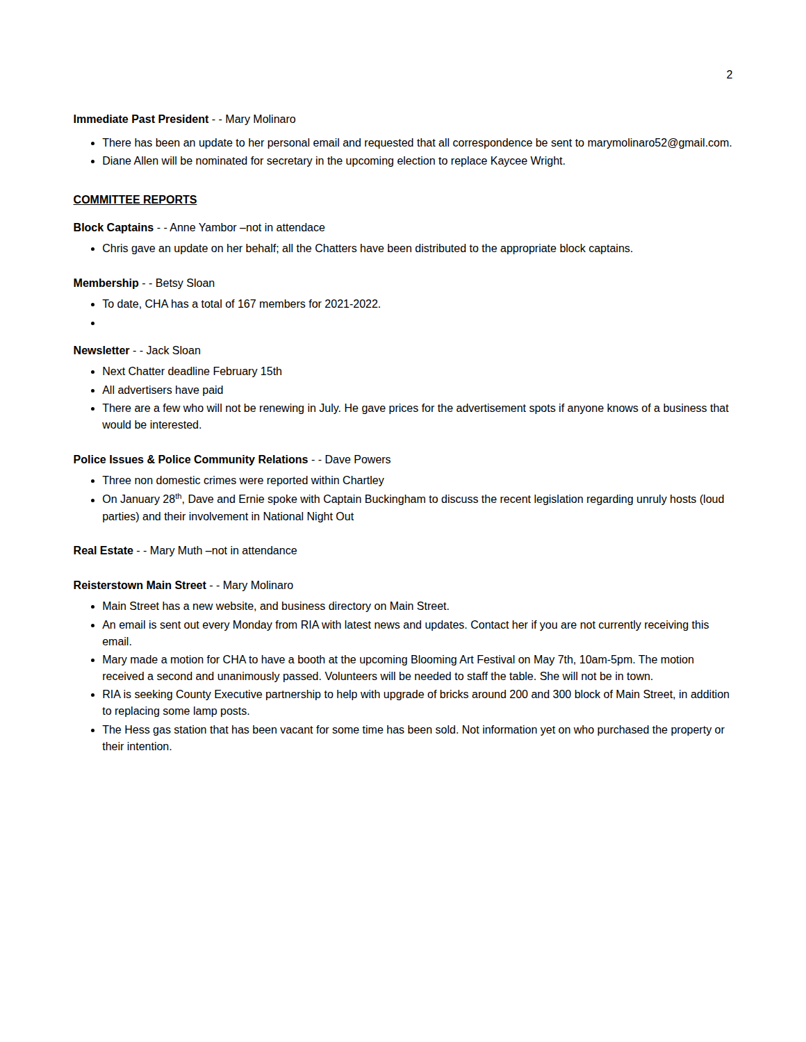2
Immediate Past President - - Mary Molinaro
There has been an update to her personal email and requested that all correspondence be sent to marymolinaro52@gmail.com.
Diane Allen will be nominated for secretary in the upcoming election to replace Kaycee Wright.
COMMITTEE REPORTS
Block Captains - - Anne Yambor –not in attendace
Chris gave an update on her behalf; all the Chatters have been distributed to the appropriate block captains.
Membership - - Betsy Sloan
To date, CHA has a total of 167 members for 2021-2022.
Newsletter - - Jack Sloan
Next Chatter deadline February 15th
All advertisers have paid
There are a few who will not be renewing in July. He gave prices for the advertisement spots if anyone knows of a business that would be interested.
Police Issues & Police Community Relations - - Dave Powers
Three non domestic crimes were reported within Chartley
On January 28th, Dave and Ernie spoke with Captain Buckingham to discuss the recent legislation regarding unruly hosts (loud parties) and their involvement in National Night Out
Real Estate - - Mary Muth –not in attendance
Reisterstown Main Street - - Mary Molinaro
Main Street has a new website, and business directory on Main Street.
An email is sent out every Monday from RIA with latest news and updates. Contact her if you are not currently receiving this email.
Mary made a motion for CHA to have a booth at the upcoming Blooming Art Festival on May 7th, 10am-5pm. The motion received a second and unanimously passed. Volunteers will be needed to staff the table. She will not be in town.
RIA is seeking County Executive partnership to help with upgrade of bricks around 200 and 300 block of Main Street, in addition to replacing some lamp posts.
The Hess gas station that has been vacant for some time has been sold. Not information yet on who purchased the property or their intention.